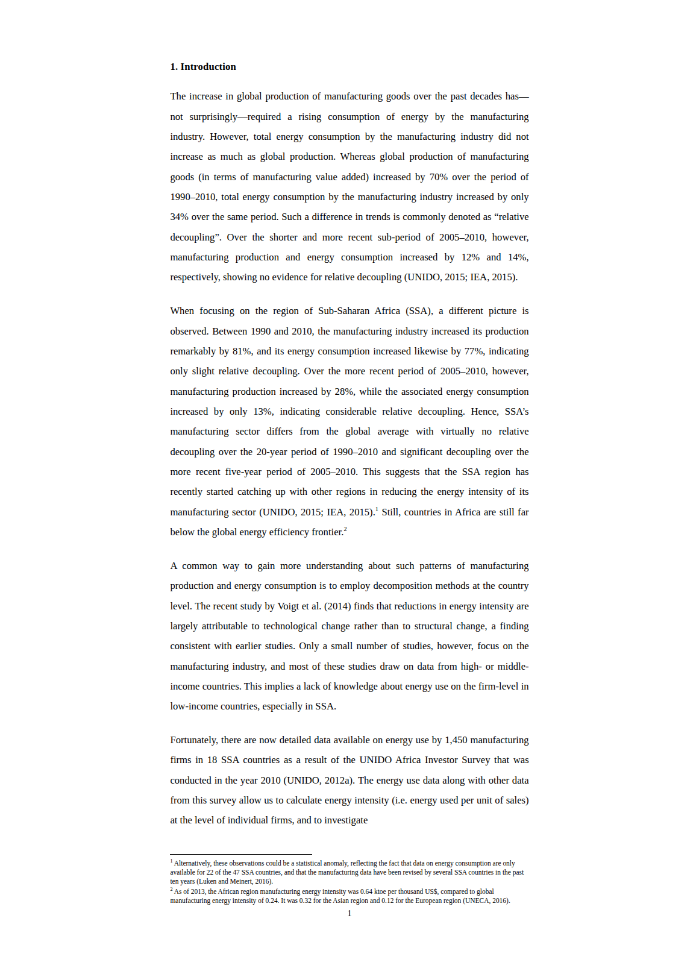1. Introduction
The increase in global production of manufacturing goods over the past decades has—not surprisingly—required a rising consumption of energy by the manufacturing industry. However, total energy consumption by the manufacturing industry did not increase as much as global production. Whereas global production of manufacturing goods (in terms of manufacturing value added) increased by 70% over the period of 1990–2010, total energy consumption by the manufacturing industry increased by only 34% over the same period. Such a difference in trends is commonly denoted as “relative decoupling”. Over the shorter and more recent sub-period of 2005–2010, however, manufacturing production and energy consumption increased by 12% and 14%, respectively, showing no evidence for relative decoupling (UNIDO, 2015; IEA, 2015).
When focusing on the region of Sub-Saharan Africa (SSA), a different picture is observed. Between 1990 and 2010, the manufacturing industry increased its production remarkably by 81%, and its energy consumption increased likewise by 77%, indicating only slight relative decoupling. Over the more recent period of 2005–2010, however, manufacturing production increased by 28%, while the associated energy consumption increased by only 13%, indicating considerable relative decoupling. Hence, SSA’s manufacturing sector differs from the global average with virtually no relative decoupling over the 20-year period of 1990–2010 and significant decoupling over the more recent five-year period of 2005–2010. This suggests that the SSA region has recently started catching up with other regions in reducing the energy intensity of its manufacturing sector (UNIDO, 2015; IEA, 2015).1 Still, countries in Africa are still far below the global energy efficiency frontier.2
A common way to gain more understanding about such patterns of manufacturing production and energy consumption is to employ decomposition methods at the country level. The recent study by Voigt et al. (2014) finds that reductions in energy intensity are largely attributable to technological change rather than to structural change, a finding consistent with earlier studies. Only a small number of studies, however, focus on the manufacturing industry, and most of these studies draw on data from high- or middle-income countries. This implies a lack of knowledge about energy use on the firm-level in low-income countries, especially in SSA.
Fortunately, there are now detailed data available on energy use by 1,450 manufacturing firms in 18 SSA countries as a result of the UNIDO Africa Investor Survey that was conducted in the year 2010 (UNIDO, 2012a). The energy use data along with other data from this survey allow us to calculate energy intensity (i.e. energy used per unit of sales) at the level of individual firms, and to investigate
1 Alternatively, these observations could be a statistical anomaly, reflecting the fact that data on energy consumption are only available for 22 of the 47 SSA countries, and that the manufacturing data have been revised by several SSA countries in the past ten years (Luken and Meinert, 2016).
2 As of 2013, the African region manufacturing energy intensity was 0.64 ktoe per thousand US$, compared to global manufacturing energy intensity of 0.24. It was 0.32 for the Asian region and 0.12 for the European region (UNECA, 2016).
1